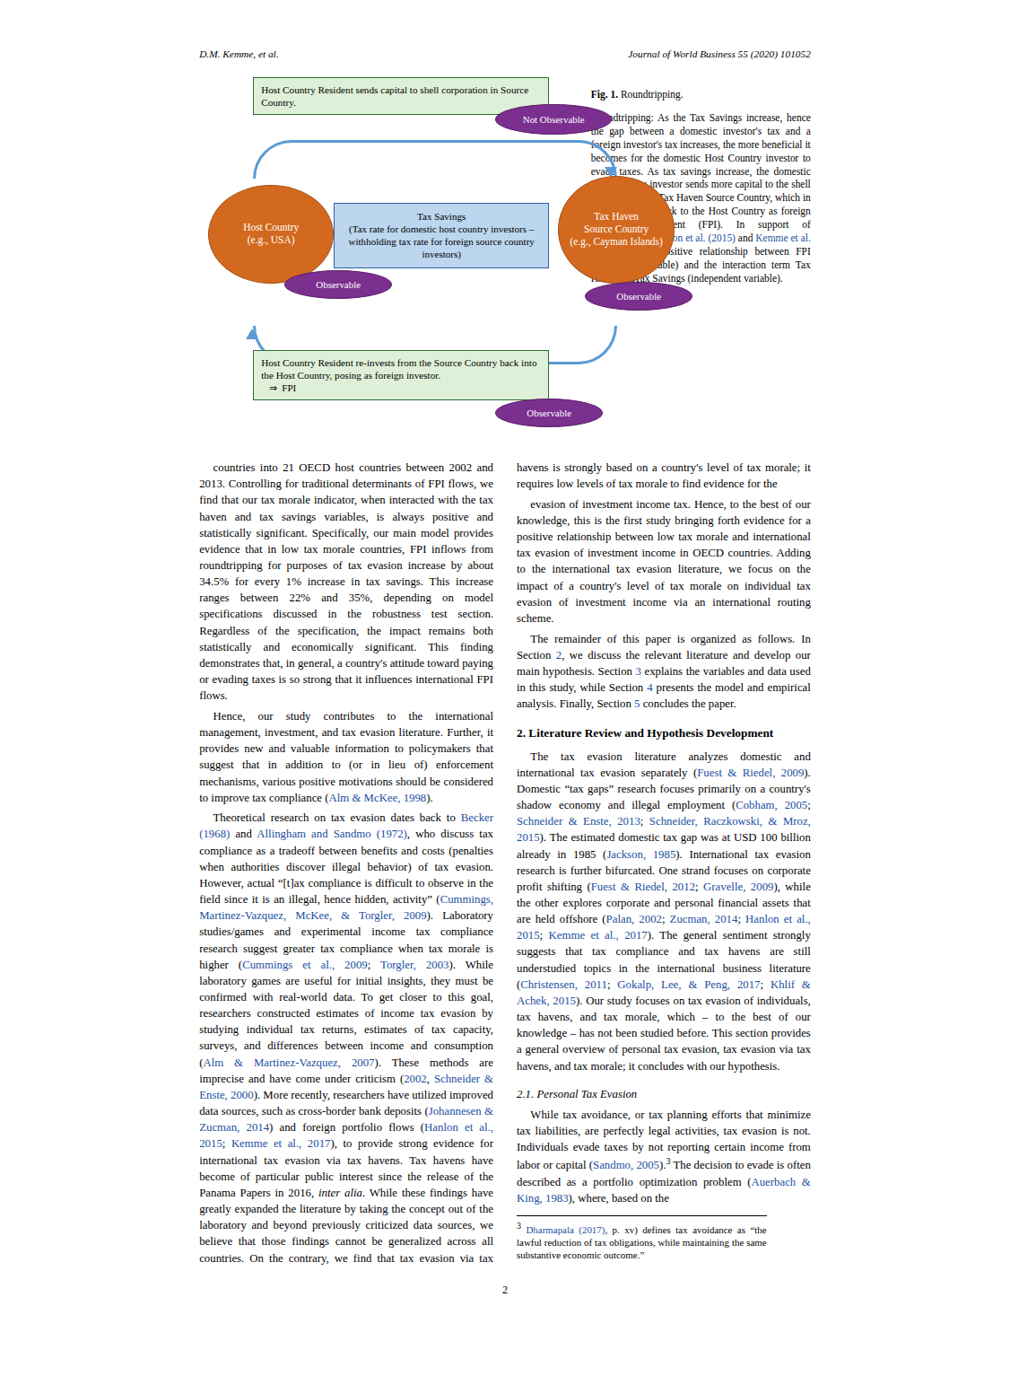D.M. Kemme, et al. Journal of World Business 55 (2020) 101052
Host Country Resident sends capital to shell corporation in Source Country.
Not Observable
Host Country
(e.g., USA)
Tax Haven
Source Country
(e.g., Cayman Islands)
Tax Savings
(Tax rate for domestic host country investors – withholding tax rate for foreign source country investors)
Observable
Observable
Host Country Resident re-invests from the Source Country back into the Host Country, posing as foreign investor.
⇒ FPI
Observable
Fig. 1. Roundtripping.
Roundtripping: As the Tax Savings increase, hence the gap between a domestic investor's tax and a foreign investor's tax increases, the more beneficial it becomes for the domestic Host Country investor to evade taxes. As tax savings increase, the domestic Host Country investor sends more capital to the shell corporation in a Tax Haven Source Country, which in turn is flowing back to the Host Country as foreign portfolio investment (FPI). In support of roundtripping, Hanlon et al. (2015) and Kemme et al. (2017) find a positive relationship between FPI (dependent variable) and the interaction term Tax Haven * ΔTax Savings (independent variable).
countries into 21 OECD host countries between 2002 and 2013. Controlling for traditional determinants of FPI flows, we find that our tax morale indicator, when interacted with the tax haven and tax savings variables, is always positive and statistically significant. Specifically, our main model provides evidence that in low tax morale countries, FPI inflows from roundtripping for purposes of tax evasion increase by about 34.5% for every 1% increase in tax savings. This increase ranges between 22% and 35%, depending on model specifications discussed in the robustness test section. Regardless of the specification, the impact remains both statistically and economically significant. This finding demonstrates that, in general, a country's attitude toward paying or evading taxes is so strong that it influences international FPI flows.
Hence, our study contributes to the international management, investment, and tax evasion literature. Further, it provides new and valuable information to policymakers that suggest that in addition to (or in lieu of) enforcement mechanisms, various positive motivations should be considered to improve tax compliance (Alm & McKee, 1998).
Theoretical research on tax evasion dates back to Becker (1968) and Allingham and Sandmo (1972), who discuss tax compliance as a tradeoff between benefits and costs (penalties when authorities discover illegal behavior) of tax evasion. However, actual “[t]ax compliance is difficult to observe in the field since it is an illegal, hence hidden, activity” (Cummings, Martinez-Vazquez, McKee, & Torgler, 2009). Laboratory studies/games and experimental income tax compliance research suggest greater tax compliance when tax morale is higher (Cummings et al., 2009; Torgler, 2003). While laboratory games are useful for initial insights, they must be confirmed with real-world data. To get closer to this goal, researchers constructed estimates of income tax evasion by studying individual tax returns, estimates of tax capacity, surveys, and differences between income and consumption (Alm & Martinez-Vazquez, 2007). These methods are imprecise and have come under criticism (2002, Schneider & Enste, 2000). More recently, researchers have utilized improved data sources, such as cross-border bank deposits (Johannesen & Zucman, 2014) and foreign portfolio flows (Hanlon et al., 2015; Kemme et al., 2017), to provide strong evidence for international tax evasion via tax havens. Tax havens have become of particular public interest since the release of the Panama Papers in 2016, inter alia. While these findings have greatly expanded the literature by taking the concept out of the laboratory and beyond previously criticized data sources, we believe that those findings cannot be generalized across all countries. On the contrary, we find that tax evasion via tax havens is strongly based on a country's level of tax morale; it requires low levels of tax morale to find evidence for the
evasion of investment income tax. Hence, to the best of our knowledge, this is the first study bringing forth evidence for a positive relationship between low tax morale and international tax evasion of investment income in OECD countries. Adding to the international tax evasion literature, we focus on the impact of a country's level of tax morale on individual tax evasion of investment income via an international routing scheme.
The remainder of this paper is organized as follows. In Section 2, we discuss the relevant literature and develop our main hypothesis. Section 3 explains the variables and data used in this study, while Section 4 presents the model and empirical analysis. Finally, Section 5 concludes the paper.
2. Literature Review and Hypothesis Development
The tax evasion literature analyzes domestic and international tax evasion separately (Fuest & Riedel, 2009). Domestic “tax gaps” research focuses primarily on a country's shadow economy and illegal employment (Cobham, 2005; Schneider & Enste, 2013; Schneider, Raczkowski, & Mroz, 2015). The estimated domestic tax gap was at USD 100 billion already in 1985 (Jackson, 1985). International tax evasion research is further bifurcated. One strand focuses on corporate profit shifting (Fuest & Riedel, 2012; Gravelle, 2009), while the other explores corporate and personal financial assets that are held offshore (Palan, 2002; Zucman, 2014; Hanlon et al., 2015; Kemme et al., 2017). The general sentiment strongly suggests that tax compliance and tax havens are still understudied topics in the international business literature (Christensen, 2011; Gokalp, Lee, & Peng, 2017; Khlif & Achek, 2015). Our study focuses on tax evasion of individuals, tax havens, and tax morale, which – to the best of our knowledge – has not been studied before. This section provides a general overview of personal tax evasion, tax evasion via tax havens, and tax morale; it concludes with our hypothesis.
2.1. Personal Tax Evasion
While tax avoidance, or tax planning efforts that minimize tax liabilities, are perfectly legal activities, tax evasion is not. Individuals evade taxes by not reporting certain income from labor or capital (Sandmo, 2005).3 The decision to evade is often described as a portfolio optimization problem (Auerbach & King, 1983), where, based on the
3 Dharmapala (2017), p. xv) defines tax avoidance as “the lawful reduction of tax obligations, while maintaining the same substantive economic outcome.”
2